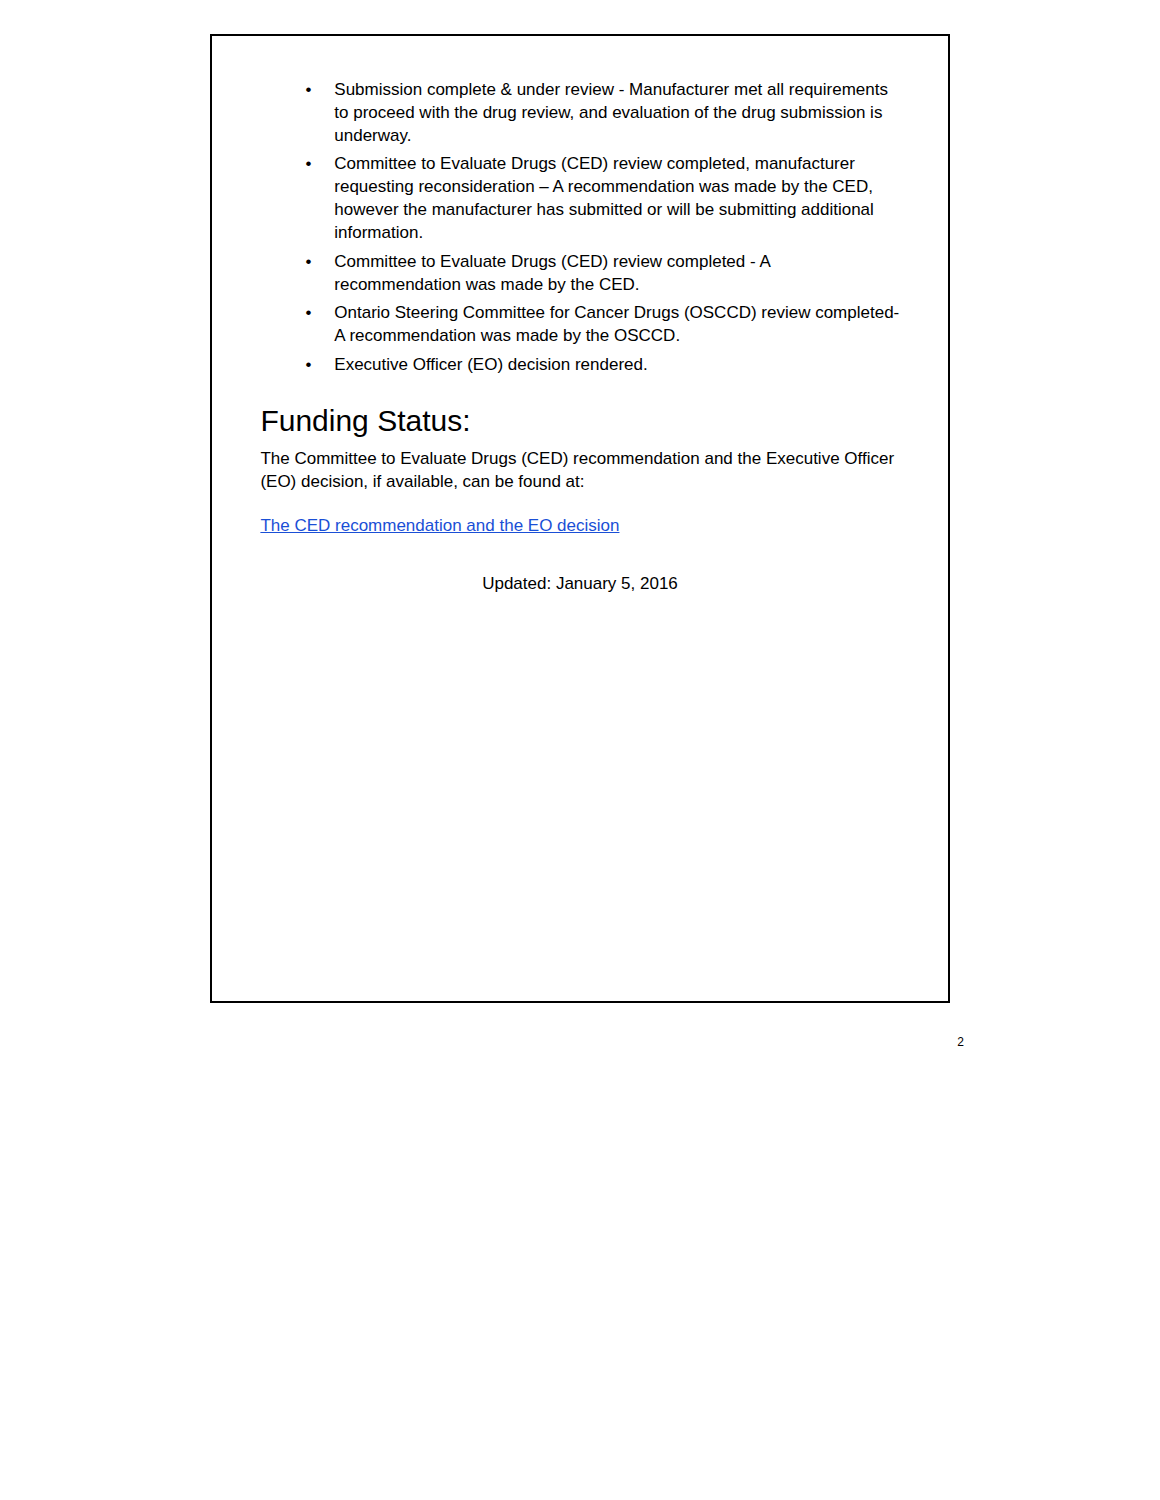Submission complete & under review - Manufacturer met all requirements to proceed with the drug review, and evaluation of the drug submission is underway.
Committee to Evaluate Drugs (CED) review completed, manufacturer requesting reconsideration – A recommendation was made by the CED, however the manufacturer has submitted or will be submitting additional information.
Committee to Evaluate Drugs (CED) review completed - A recommendation was made by the CED.
Ontario Steering Committee for Cancer Drugs (OSCCD) review completed-A recommendation was made by the OSCCD.
Executive Officer (EO) decision rendered.
Funding Status:
The Committee to Evaluate Drugs (CED) recommendation and the Executive Officer (EO) decision, if available, can be found at:
The CED recommendation and the EO decision
Updated: January 5, 2016
2